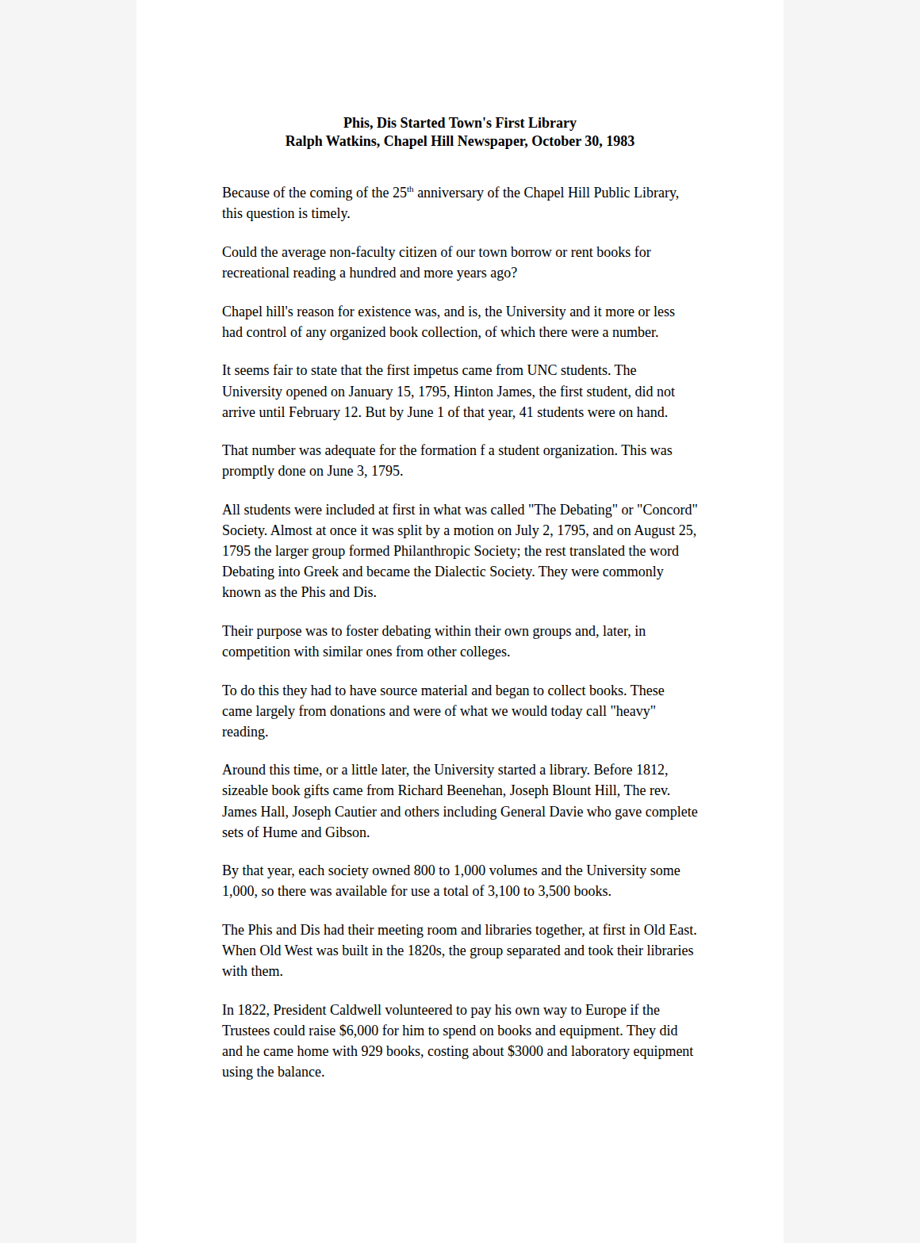Phis, Dis Started Town's First Library Ralph Watkins, Chapel Hill Newspaper, October 30, 1983
Because of the coming of the 25th anniversary of the Chapel Hill Public Library, this question is timely.
Could the average non-faculty citizen of our town borrow or rent books for recreational reading a hundred and more years ago?
Chapel hill's reason for existence was, and is, the University and it more or less had control of any organized book collection, of which there were a number.
It seems fair to state that the first impetus came from UNC students. The University opened on January 15, 1795, Hinton James, the first student, did not arrive until February 12. But by June 1 of that year, 41 students were on hand.
That number was adequate for the formation f a student organization. This was promptly done on June 3, 1795.
All students were included at first in what was called "The Debating" or "Concord" Society. Almost at once it was split by a motion on July 2, 1795, and on August 25, 1795 the larger group formed Philanthropic Society; the rest translated the word Debating into Greek and became the Dialectic Society. They were commonly known as the Phis and Dis.
Their purpose was to foster debating within their own groups and, later, in competition with similar ones from other colleges.
To do this they had to have source material and began to collect books. These came largely from donations and were of what we would today call "heavy" reading.
Around this time, or a little later, the University started a library. Before 1812, sizeable book gifts came from Richard Beenehan, Joseph Blount Hill, The rev. James Hall, Joseph Cautier and others including General Davie who gave complete sets of Hume and Gibson.
By that year, each society owned 800 to 1,000 volumes and the University some 1,000, so there was available for use a total of 3,100 to 3,500 books.
The Phis and Dis had their meeting room and libraries together, at first in Old East. When Old West was built in the 1820s, the group separated and took their libraries with them.
In 1822, President Caldwell volunteered to pay his own way to Europe if the Trustees could raise $6,000 for him to spend on books and equipment. They did and he came home with 929 books, costing about $3000 and laboratory equipment using the balance.